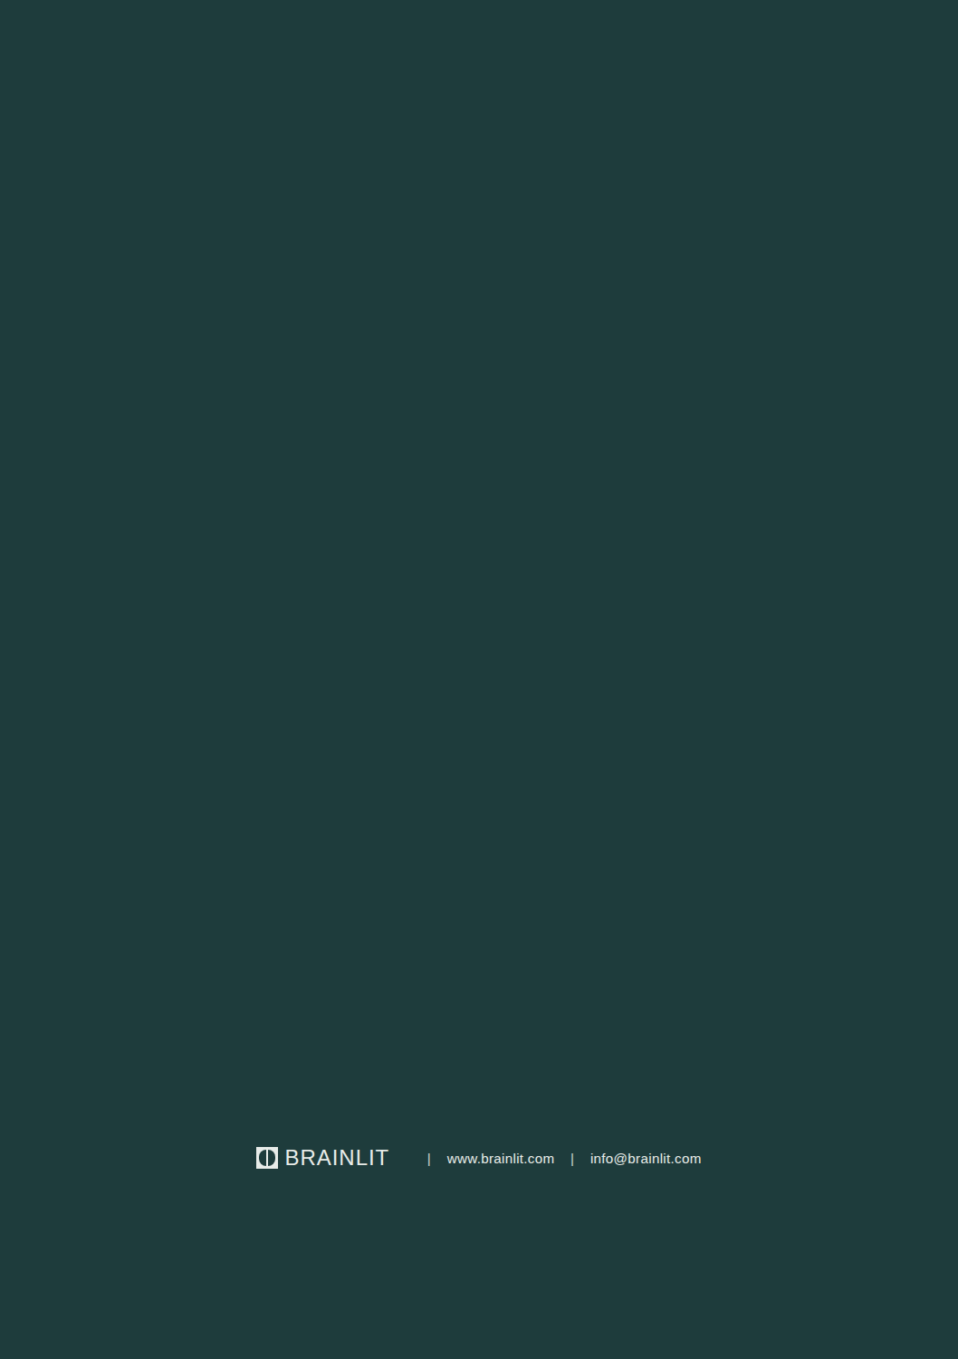BRAINLIT
www.brainlit.com
info@brainlit.com